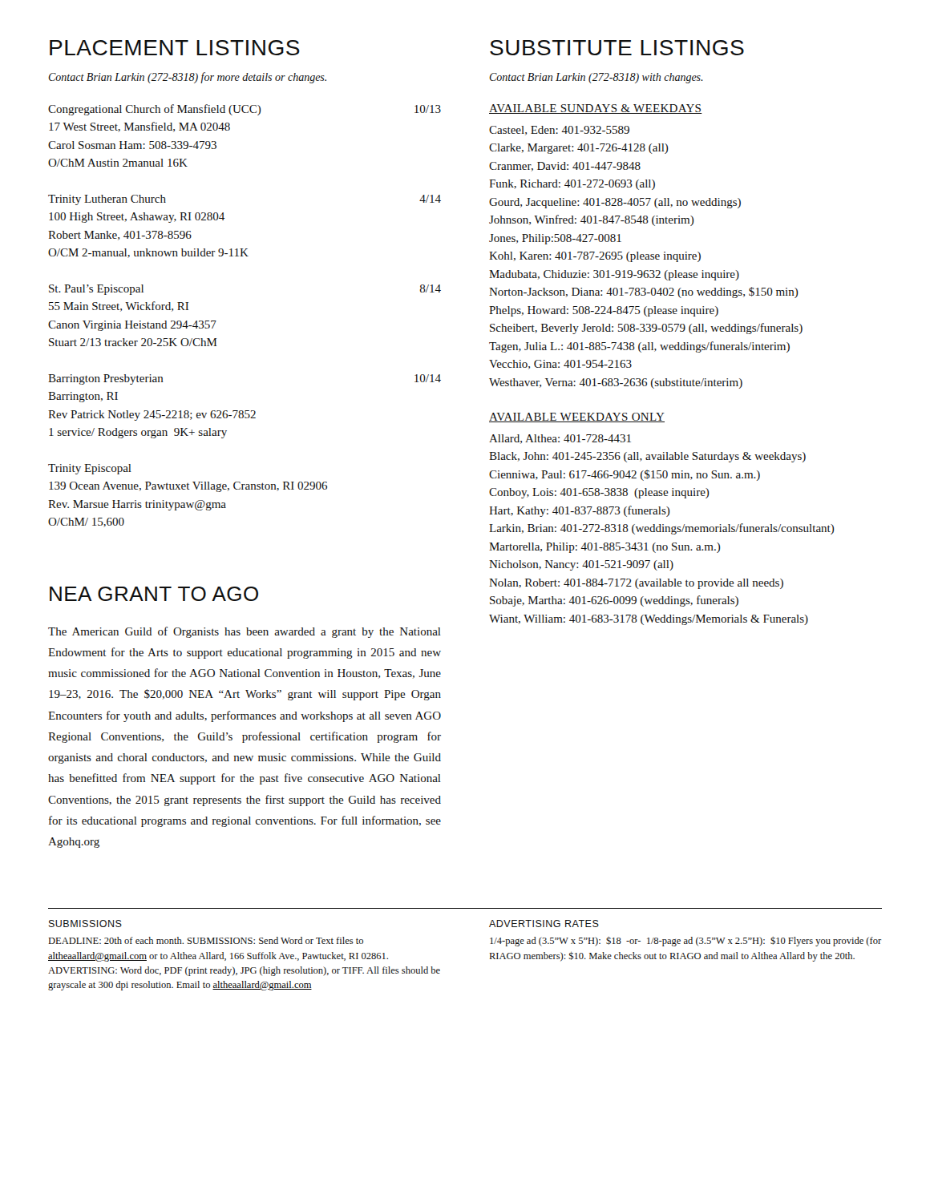PLACEMENT LISTINGS
Contact Brian Larkin (272-8318) for more details or changes.
Congregational Church of Mansfield (UCC) 10/13
17 West Street, Mansfield, MA 02048
Carol Sosman Ham: 508-339-4793
O/ChM Austin 2manual 16K
Trinity Lutheran Church 4/14
100 High Street, Ashaway, RI 02804
Robert Manke, 401-378-8596
O/CM 2-manual, unknown builder 9-11K
St. Paul’s Episcopal 8/14
55 Main Street, Wickford, RI
Canon Virginia Heistand 294-4357
Stuart 2/13 tracker 20-25K O/ChM
Barrington Presbyterian 10/14
Barrington, RI
Rev Patrick Notley 245-2218; ev 626-7852
1 service/ Rodgers organ 9K+ salary
Trinity Episcopal
139 Ocean Avenue, Pawtuxet Village, Cranston, RI 02906
Rev. Marsue Harris trinitypaw@gma
O/ChM/ 15,600
NEA GRANT TO AGO
The American Guild of Organists has been awarded a grant by the National Endowment for the Arts to support educational programming in 2015 and new music commissioned for the AGO National Convention in Houston, Texas, June 19–23, 2016. The $20,000 NEA “Art Works” grant will support Pipe Organ Encounters for youth and adults, performances and workshops at all seven AGO Regional Conventions, the Guild’s professional certification program for organists and choral conductors, and new music commissions. While the Guild has benefitted from NEA support for the past five consecutive AGO National Conventions, the 2015 grant represents the first support the Guild has received for its educational programs and regional conventions. For full information, see Agohq.org
SUBSTITUTE LISTINGS
Contact Brian Larkin (272-8318) with changes.
AVAILABLE SUNDAYS & WEEKDAYS
Casteel, Eden: 401-932-5589
Clarke, Margaret: 401-726-4128 (all)
Cranmer, David: 401-447-9848
Funk, Richard: 401-272-0693 (all)
Gourd, Jacqueline: 401-828-4057 (all, no weddings)
Johnson, Winfred: 401-847-8548 (interim)
Jones, Philip:508-427-0081
Kohl, Karen: 401-787-2695 (please inquire)
Madubata, Chiduzie: 301-919-9632 (please inquire)
Norton-Jackson, Diana: 401-783-0402 (no weddings, $150 min)
Phelps, Howard: 508-224-8475 (please inquire)
Scheibert, Beverly Jerold: 508-339-0579 (all, weddings/funerals)
Tagen, Julia L.: 401-885-7438 (all, weddings/funerals/interim)
Vecchio, Gina: 401-954-2163
Westhaver, Verna: 401-683-2636 (substitute/interim)
AVAILABLE WEEKDAYS ONLY
Allard, Althea: 401-728-4431
Black, John: 401-245-2356 (all, available Saturdays & weekdays)
Cienniwa, Paul: 617-466-9042 ($150 min, no Sun. a.m.)
Conboy, Lois: 401-658-3838 (please inquire)
Hart, Kathy: 401-837-8873 (funerals)
Larkin, Brian: 401-272-8318 (weddings/memorials/funerals/consultant)
Martorella, Philip: 401-885-3431 (no Sun. a.m.)
Nicholson, Nancy: 401-521-9097 (all)
Nolan, Robert: 401-884-7172 (available to provide all needs)
Sobaje, Martha: 401-626-0099 (weddings, funerals)
Wiant, William: 401-683-3178 (Weddings/Memorials & Funerals)
SUBMISSIONS
DEADLINE: 20th of each month. SUBMISSIONS: Send Word or Text files to altheaallard@gmail.com or to Althea Allard, 166 Suffolk Ave., Pawtucket, RI 02861. ADVERTISING: Word doc, PDF (print ready), JPG (high resolution), or TIFF. All files should be grayscale at 300 dpi resolution. Email to altheaallard@gmail.com
ADVERTISING RATES
1/4-page ad (3.5”W x 5”H): $18 -or- 1/8-page ad (3.5”W x 2.5”H): $10 Flyers you provide (for RIAGO members): $10. Make checks out to RIAGO and mail to Althea Allard by the 20th.